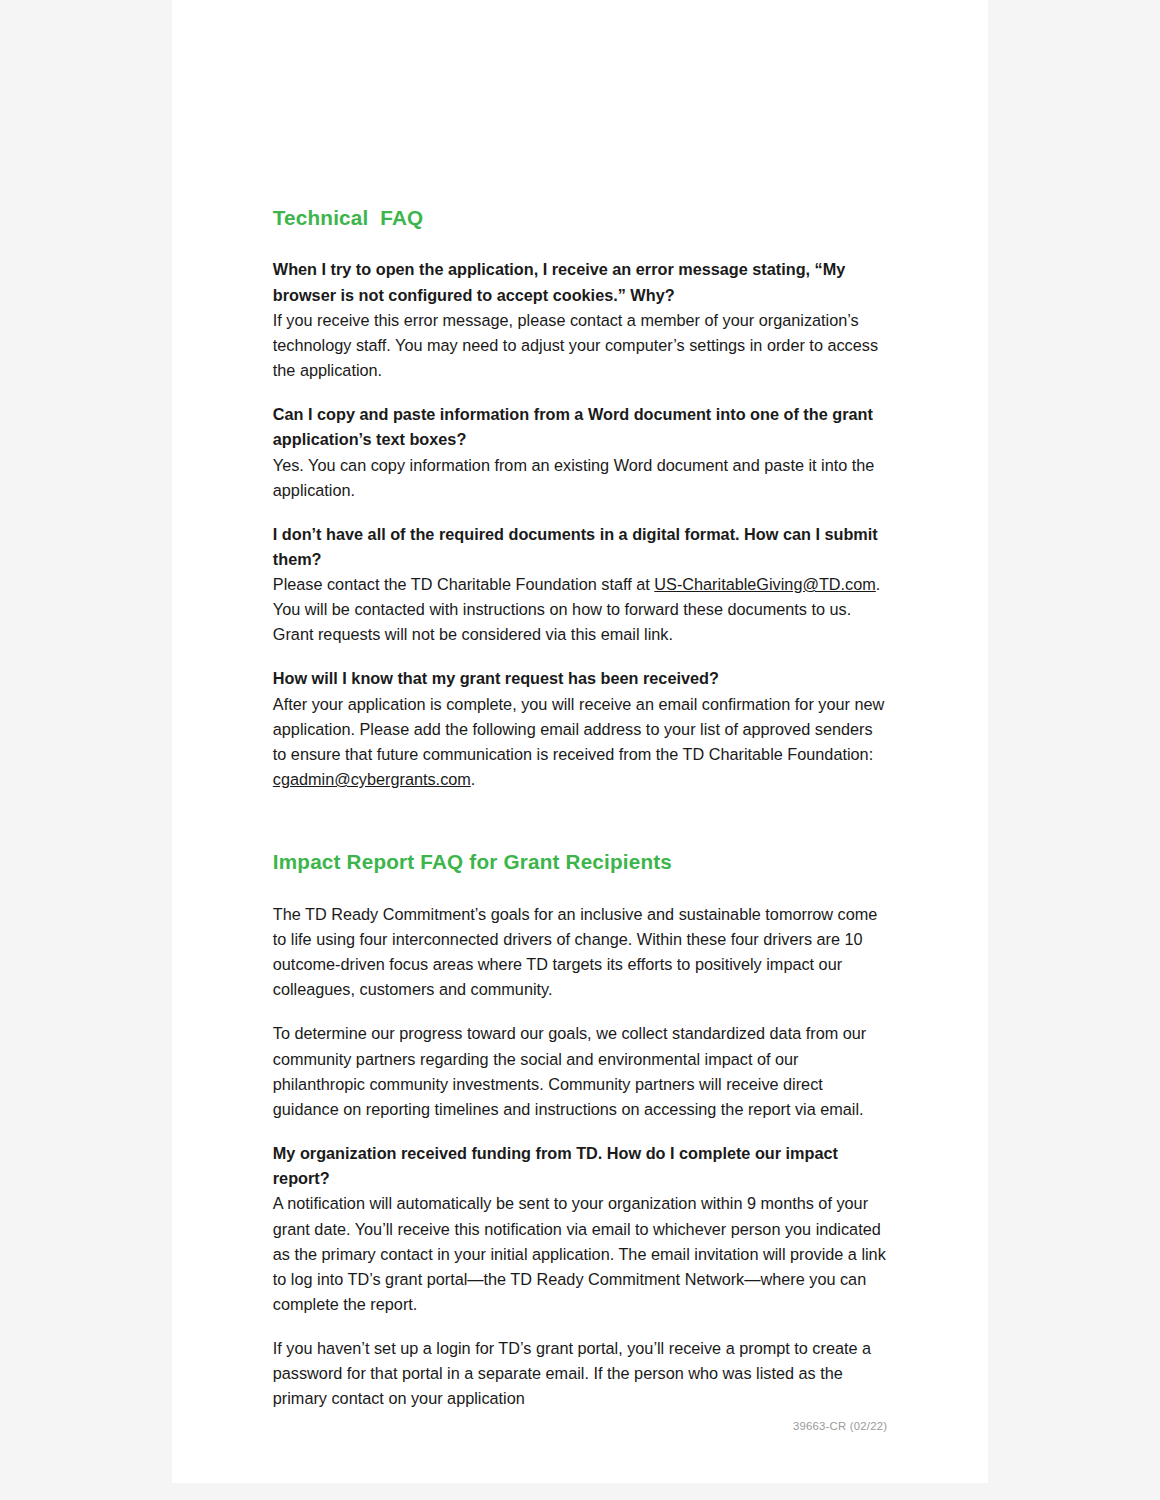Technical FAQ
When I try to open the application, I receive an error message stating, “My browser is not configured to accept cookies.” Why?
If you receive this error message, please contact a member of your organization’s technology staff. You may need to adjust your computer’s settings in order to access the application.
Can I copy and paste information from a Word document into one of the grant application’s text boxes?
Yes. You can copy information from an existing Word document and paste it into the application.
I don’t have all of the required documents in a digital format. How can I submit them?
Please contact the TD Charitable Foundation staff at US-CharitableGiving@TD.com. You will be contacted with instructions on how to forward these documents to us. Grant requests will not be considered via this email link.
How will I know that my grant request has been received?
After your application is complete, you will receive an email confirmation for your new application. Please add the following email address to your list of approved senders to ensure that future communication is received from the TD Charitable Foundation: cgadmin@cybergrants.com.
Impact Report FAQ for Grant Recipients
The TD Ready Commitment’s goals for an inclusive and sustainable tomorrow come to life using four interconnected drivers of change. Within these four drivers are 10 outcome-driven focus areas where TD targets its efforts to positively impact our colleagues, customers and community.
To determine our progress toward our goals, we collect standardized data from our community partners regarding the social and environmental impact of our philanthropic community investments. Community partners will receive direct guidance on reporting timelines and instructions on accessing the report via email.
My organization received funding from TD. How do I complete our impact report?
A notification will automatically be sent to your organization within 9 months of your grant date. You’ll receive this notification via email to whichever person you indicated as the primary contact in your initial application. The email invitation will provide a link to log into TD’s grant portal—the TD Ready Commitment Network—where you can complete the report.
If you haven’t set up a login for TD’s grant portal, you’ll receive a prompt to create a password for that portal in a separate email. If the person who was listed as the primary contact on your application
39663-CR (02/22)